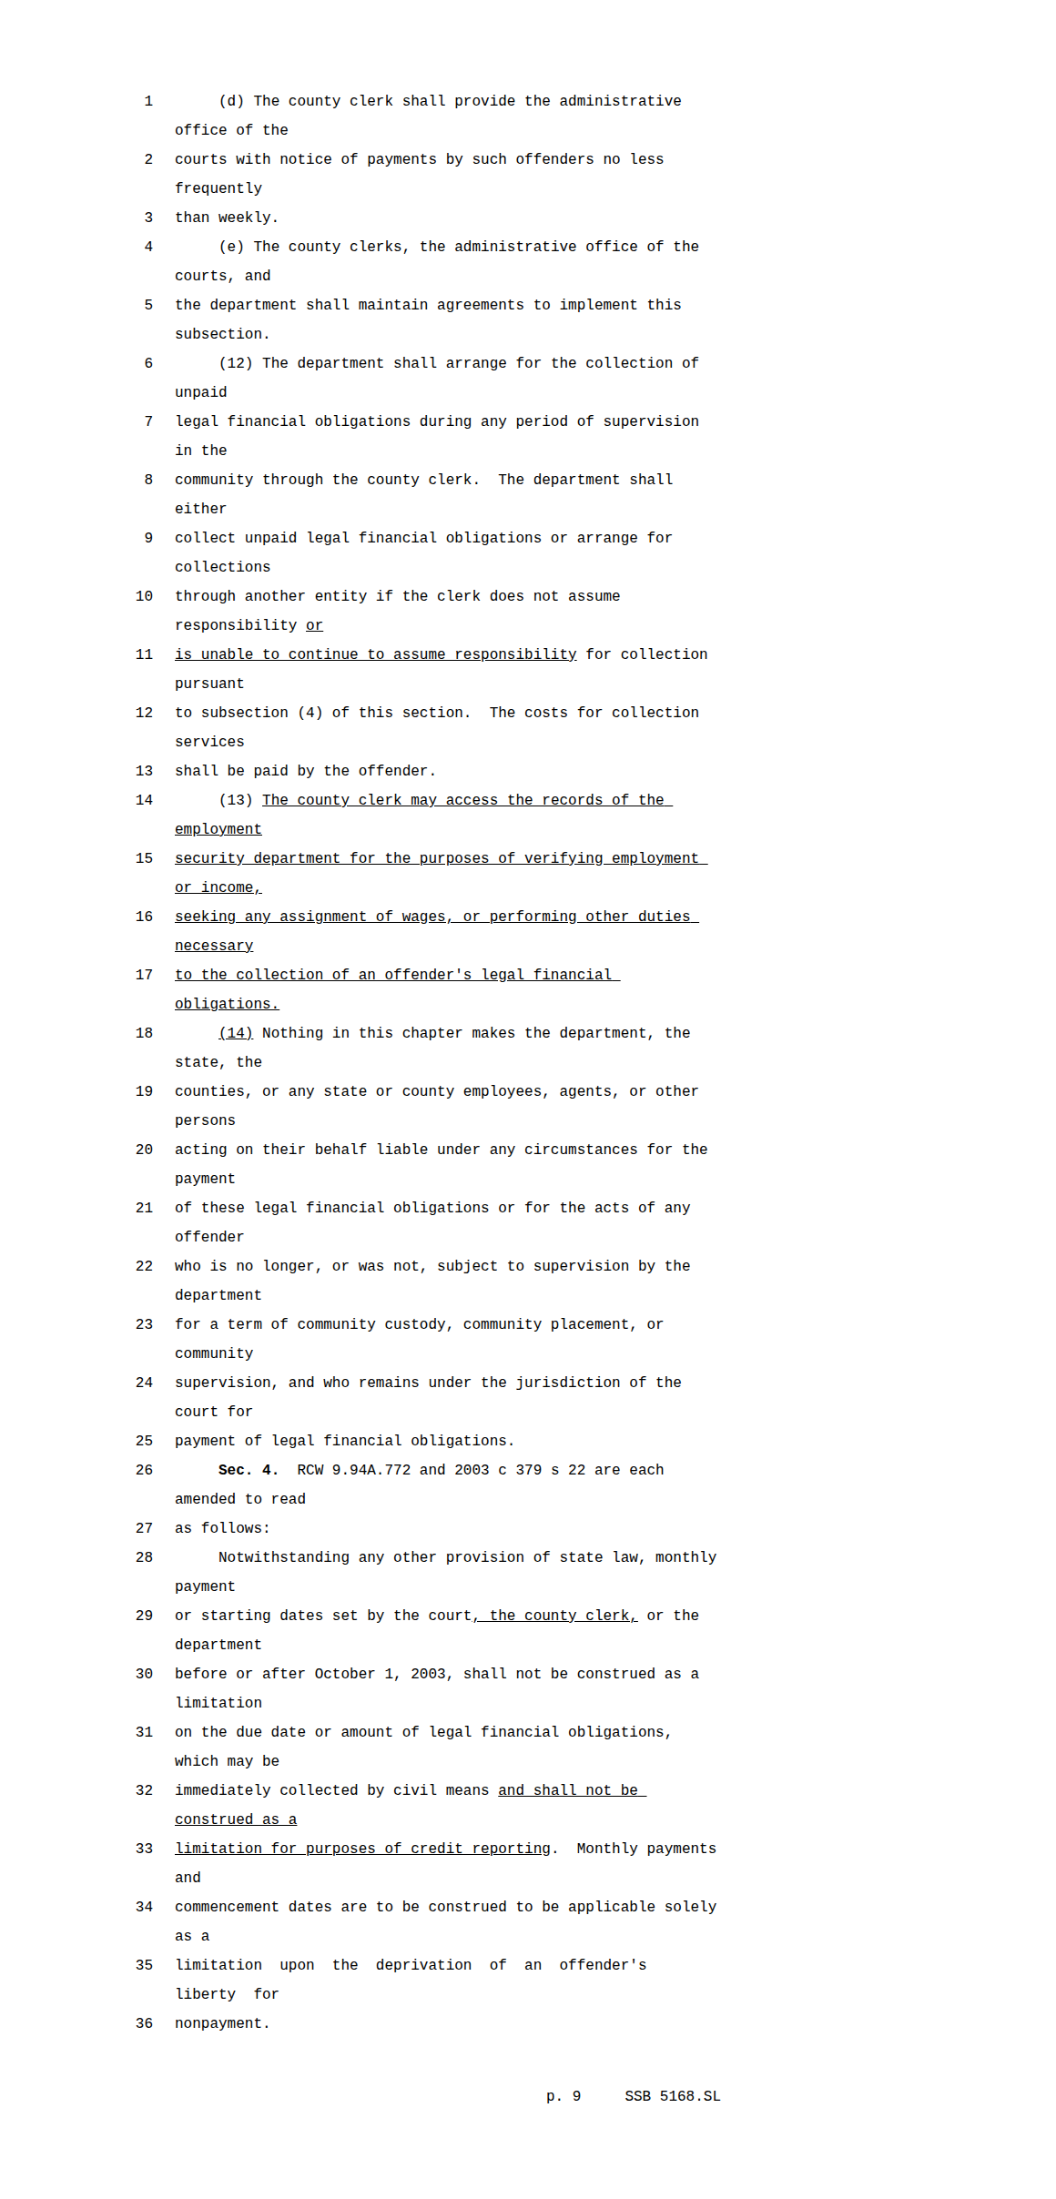1 (d) The county clerk shall provide the administrative office of the
2 courts with notice of payments by such offenders no less frequently
3 than weekly.
4 (e) The county clerks, the administrative office of the courts, and
5 the department shall maintain agreements to implement this subsection.
6 (12) The department shall arrange for the collection of unpaid
7 legal financial obligations during any period of supervision in the
8 community through the county clerk. The department shall either
9 collect unpaid legal financial obligations or arrange for collections
10 through another entity if the clerk does not assume responsibility or
11 is unable to continue to assume responsibility for collection pursuant
12 to subsection (4) of this section. The costs for collection services
13 shall be paid by the offender.
14 (13) The county clerk may access the records of the employment
15 security department for the purposes of verifying employment or income,
16 seeking any assignment of wages, or performing other duties necessary
17 to the collection of an offender's legal financial obligations.
18 (14) Nothing in this chapter makes the department, the state, the
19 counties, or any state or county employees, agents, or other persons
20 acting on their behalf liable under any circumstances for the payment
21 of these legal financial obligations or for the acts of any offender
22 who is no longer, or was not, subject to supervision by the department
23 for a term of community custody, community placement, or community
24 supervision, and who remains under the jurisdiction of the court for
25 payment of legal financial obligations.
26 Sec. 4. RCW 9.94A.772 and 2003 c 379 s 22 are each amended to read
27 as follows:
28 Notwithstanding any other provision of state law, monthly payment
29 or starting dates set by the court, the county clerk, or the department
30 before or after October 1, 2003, shall not be construed as a limitation
31 on the due date or amount of legal financial obligations, which may be
32 immediately collected by civil means and shall not be construed as a
33 limitation for purposes of credit reporting. Monthly payments and
34 commencement dates are to be construed to be applicable solely as a
35 limitation upon the deprivation of an offender's liberty for
36 nonpayment.
p. 9 SSB 5168.SL